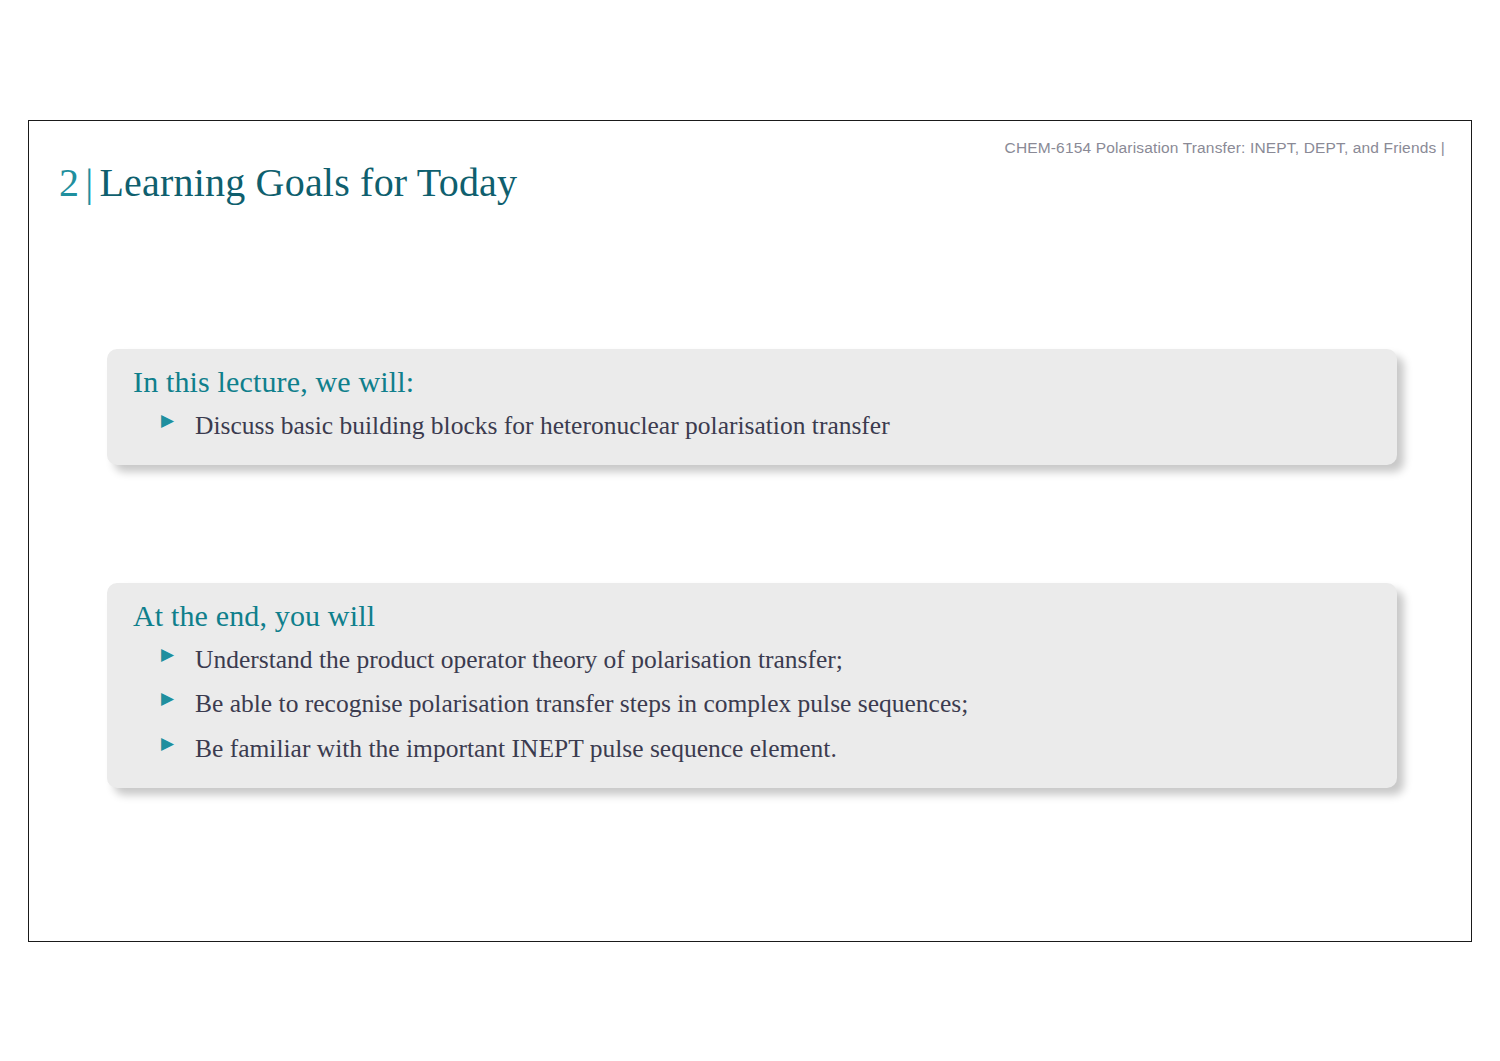CHEM-6154 Polarisation Transfer: INEPT, DEPT, and Friends |
2|Learning Goals for Today
In this lecture, we will:
Discuss basic building blocks for heteronuclear polarisation transfer
At the end, you will
Understand the product operator theory of polarisation transfer;
Be able to recognise polarisation transfer steps in complex pulse sequences;
Be familiar with the important INEPT pulse sequence element.